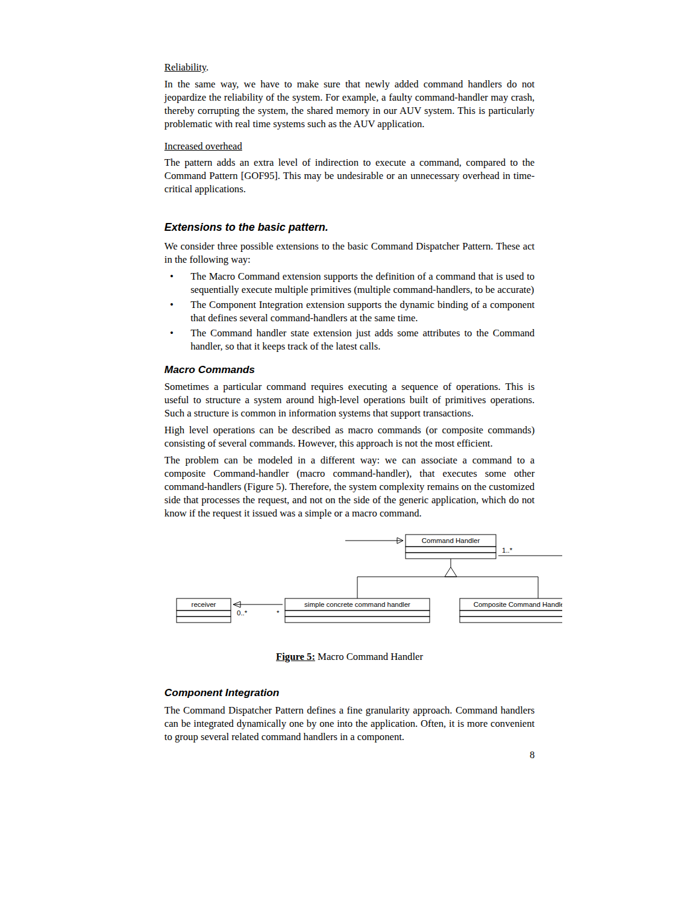Reliability.
In the same way, we have to make sure that newly added command handlers do not jeopardize the reliability of the system. For example, a faulty command-handler may crash, thereby corrupting the system, the shared memory in our AUV system. This is particularly problematic with real time systems such as the AUV application.
Increased overhead
The pattern adds an extra level of indirection to execute a command, compared to the Command Pattern [GOF95]. This may be undesirable or an unnecessary overhead in time-critical applications.
Extensions to the basic pattern.
We consider three possible extensions to the basic Command Dispatcher Pattern. These act in the following way:
The Macro Command extension supports the definition of a command that is used to sequentially execute multiple primitives (multiple command-handlers, to be accurate)
The Component Integration extension supports the dynamic binding of a component that defines several command-handlers at the same time.
The Command handler state extension just adds some attributes to the Command handler, so that it keeps track of the latest calls.
Macro Commands
Sometimes a particular command requires executing a sequence of operations. This is useful to structure a system around high-level operations built of primitives operations. Such a structure is common in information systems that support transactions.
High level operations can be described as macro commands (or composite commands) consisting of several commands. However, this approach is not the most efficient.
The problem can be modeled in a different way: we can associate a command to a composite Command-handler (macro command-handler), that executes some other command-handlers (Figure 5). Therefore, the system complexity remains on the customized side that processes the request, and not on the side of the generic application, which do not know if the request it issued was a simple or a macro command.
Command Handler simple concrete command handler Composite Command Handler receiver 0..* * 1..*
Figure 5: Macro Command Handler
Component Integration
The Command Dispatcher Pattern defines a fine granularity approach. Command handlers can be integrated dynamically one by one into the application. Often, it is more convenient to group several related command handlers in a component.
8